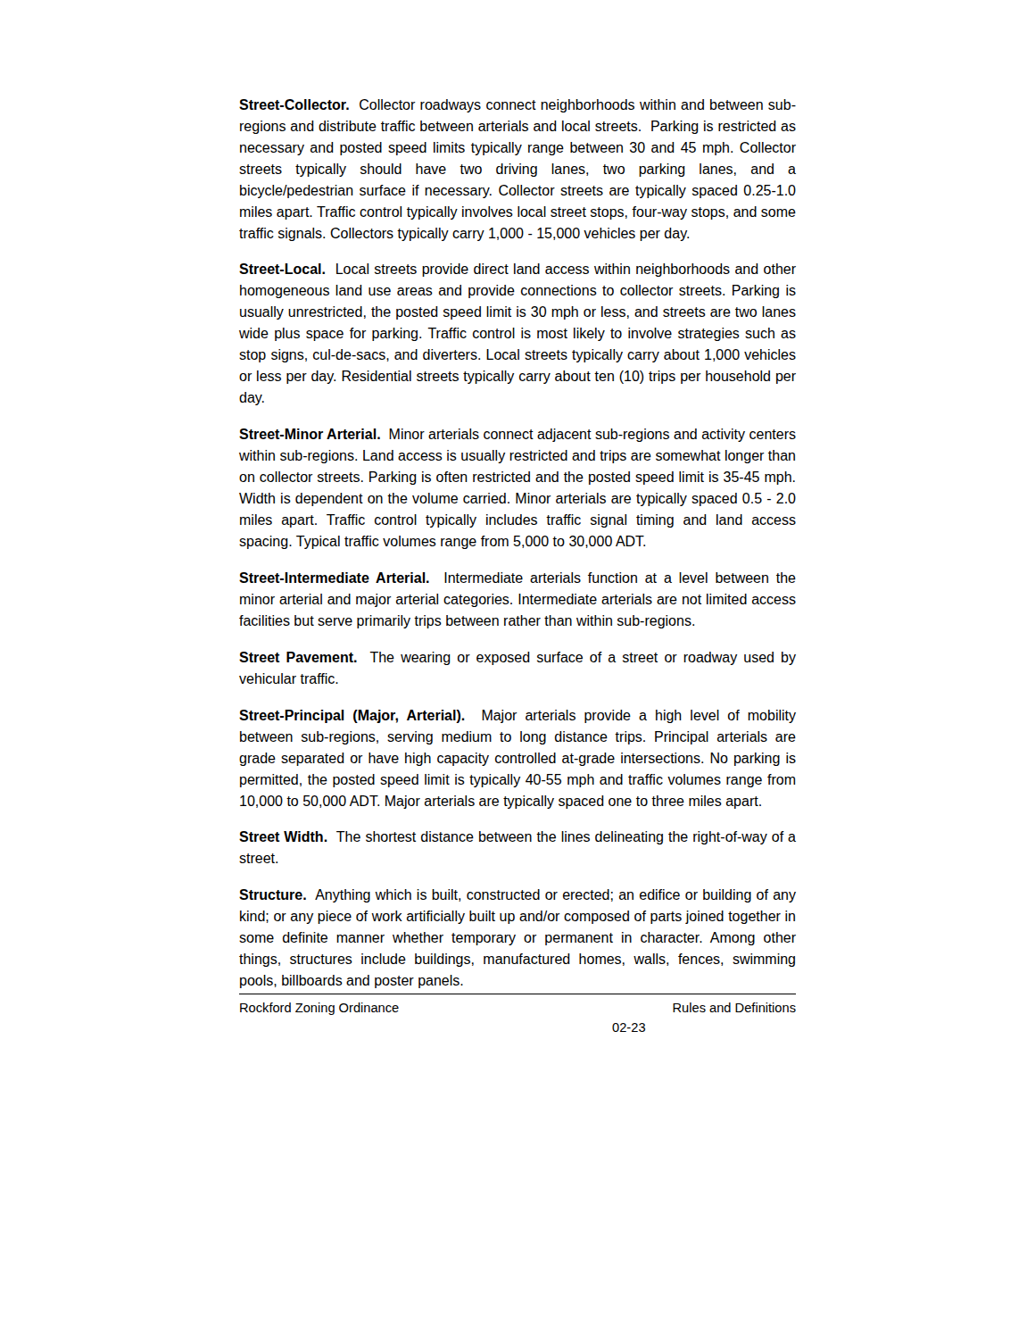Street-Collector. Collector roadways connect neighborhoods within and between sub-regions and distribute traffic between arterials and local streets. Parking is restricted as necessary and posted speed limits typically range between 30 and 45 mph. Collector streets typically should have two driving lanes, two parking lanes, and a bicycle/pedestrian surface if necessary. Collector streets are typically spaced 0.25-1.0 miles apart. Traffic control typically involves local street stops, four-way stops, and some traffic signals. Collectors typically carry 1,000 - 15,000 vehicles per day.
Street-Local. Local streets provide direct land access within neighborhoods and other homogeneous land use areas and provide connections to collector streets. Parking is usually unrestricted, the posted speed limit is 30 mph or less, and streets are two lanes wide plus space for parking. Traffic control is most likely to involve strategies such as stop signs, cul-de-sacs, and diverters. Local streets typically carry about 1,000 vehicles or less per day. Residential streets typically carry about ten (10) trips per household per day.
Street-Minor Arterial. Minor arterials connect adjacent sub-regions and activity centers within sub-regions. Land access is usually restricted and trips are somewhat longer than on collector streets. Parking is often restricted and the posted speed limit is 35-45 mph. Width is dependent on the volume carried. Minor arterials are typically spaced 0.5 - 2.0 miles apart. Traffic control typically includes traffic signal timing and land access spacing. Typical traffic volumes range from 5,000 to 30,000 ADT.
Street-Intermediate Arterial. Intermediate arterials function at a level between the minor arterial and major arterial categories. Intermediate arterials are not limited access facilities but serve primarily trips between rather than within sub-regions.
Street Pavement. The wearing or exposed surface of a street or roadway used by vehicular traffic.
Street-Principal (Major, Arterial). Major arterials provide a high level of mobility between sub-regions, serving medium to long distance trips. Principal arterials are grade separated or have high capacity controlled at-grade intersections. No parking is permitted, the posted speed limit is typically 40-55 mph and traffic volumes range from 10,000 to 50,000 ADT. Major arterials are typically spaced one to three miles apart.
Street Width. The shortest distance between the lines delineating the right-of-way of a street.
Structure. Anything which is built, constructed or erected; an edifice or building of any kind; or any piece of work artificially built up and/or composed of parts joined together in some definite manner whether temporary or permanent in character. Among other things, structures include buildings, manufactured homes, walls, fences, swimming pools, billboards and poster panels.
Rockford Zoning Ordinance
Rules and Definitions
02-23